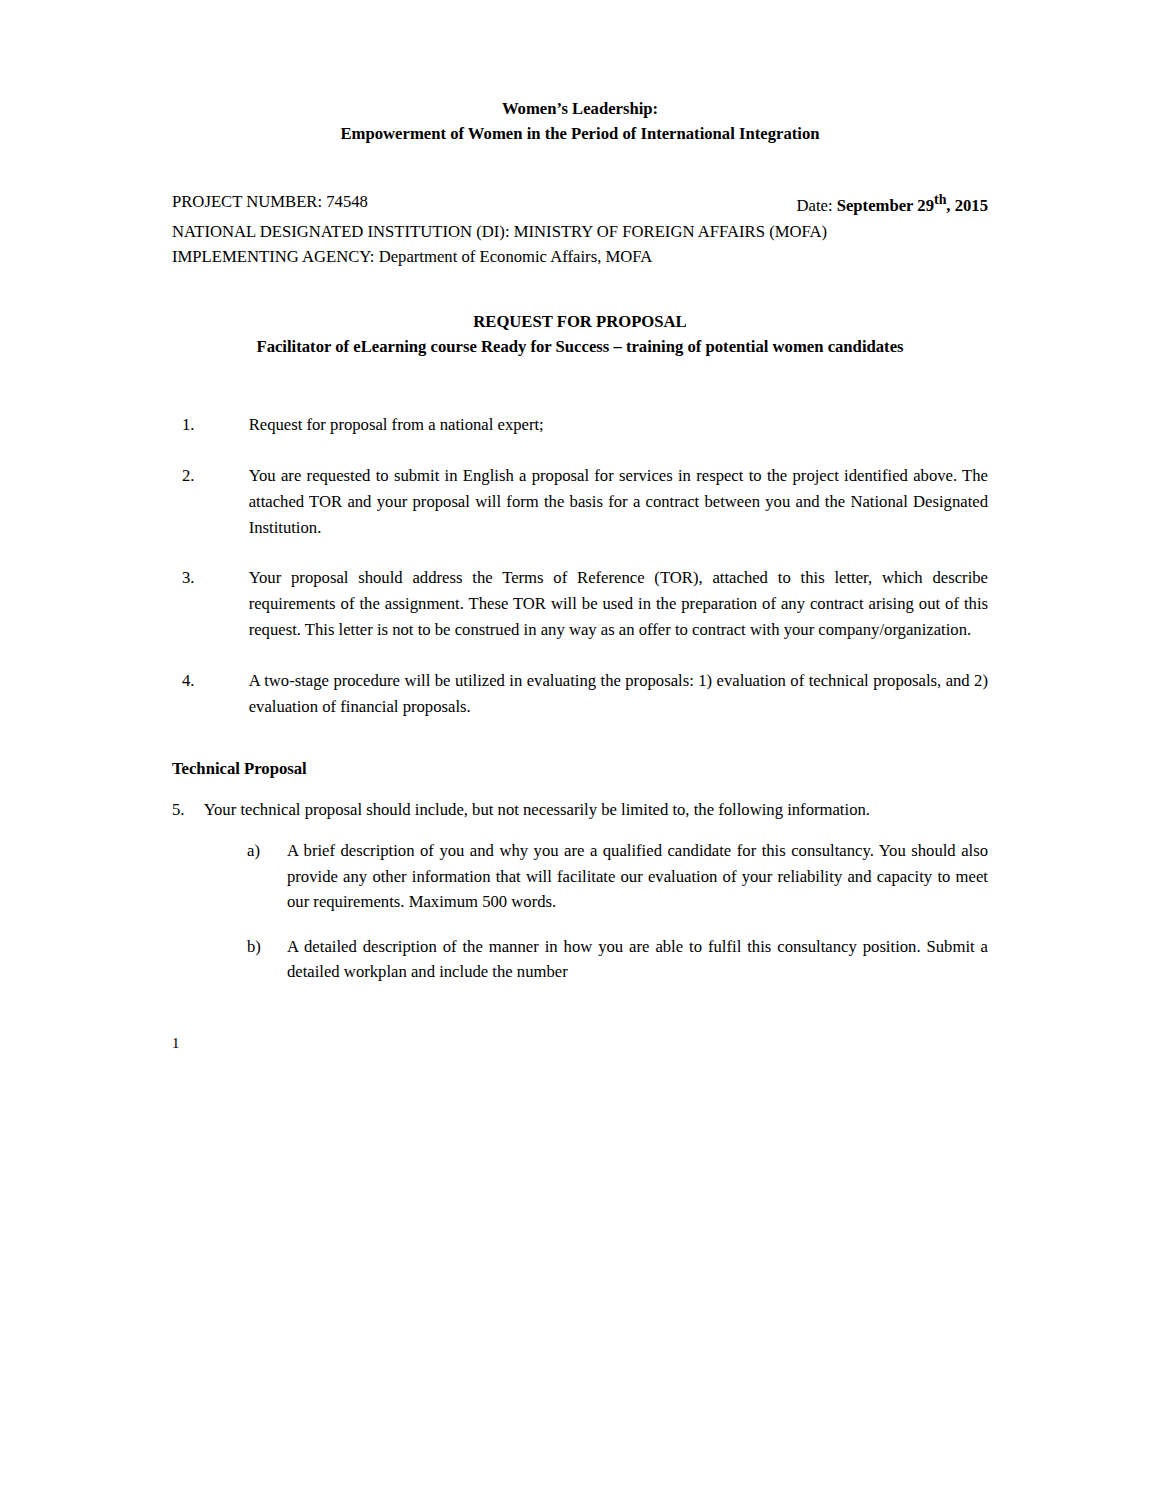Women’s Leadership: Empowerment of Women in the Period of International Integration
PROJECT NUMBER: 74548 Date: September 29th, 2015
NATIONAL DESIGNATED INSTITUTION (DI): MINISTRY OF FOREIGN AFFAIRS (MOFA)
IMPLEMENTING AGENCY: Department of Economic Affairs, MOFA
REQUEST FOR PROPOSAL Facilitator of eLearning course Ready for Success – training of potential women candidates
Request for proposal from a national expert;
You are requested to submit in English a proposal for services in respect to the project identified above. The attached TOR and your proposal will form the basis for a contract between you and the National Designated Institution.
Your proposal should address the Terms of Reference (TOR), attached to this letter, which describe requirements of the assignment. These TOR will be used in the preparation of any contract arising out of this request. This letter is not to be construed in any way as an offer to contract with your company/organization.
A two-stage procedure will be utilized in evaluating the proposals: 1) evaluation of technical proposals, and 2) evaluation of financial proposals.
Technical Proposal
Your technical proposal should include, but not necessarily be limited to, the following information.
A brief description of you and why you are a qualified candidate for this consultancy. You should also provide any other information that will facilitate our evaluation of your reliability and capacity to meet our requirements. Maximum 500 words.
A detailed description of the manner in how you are able to fulfil this consultancy position. Submit a detailed workplan and include the number
1